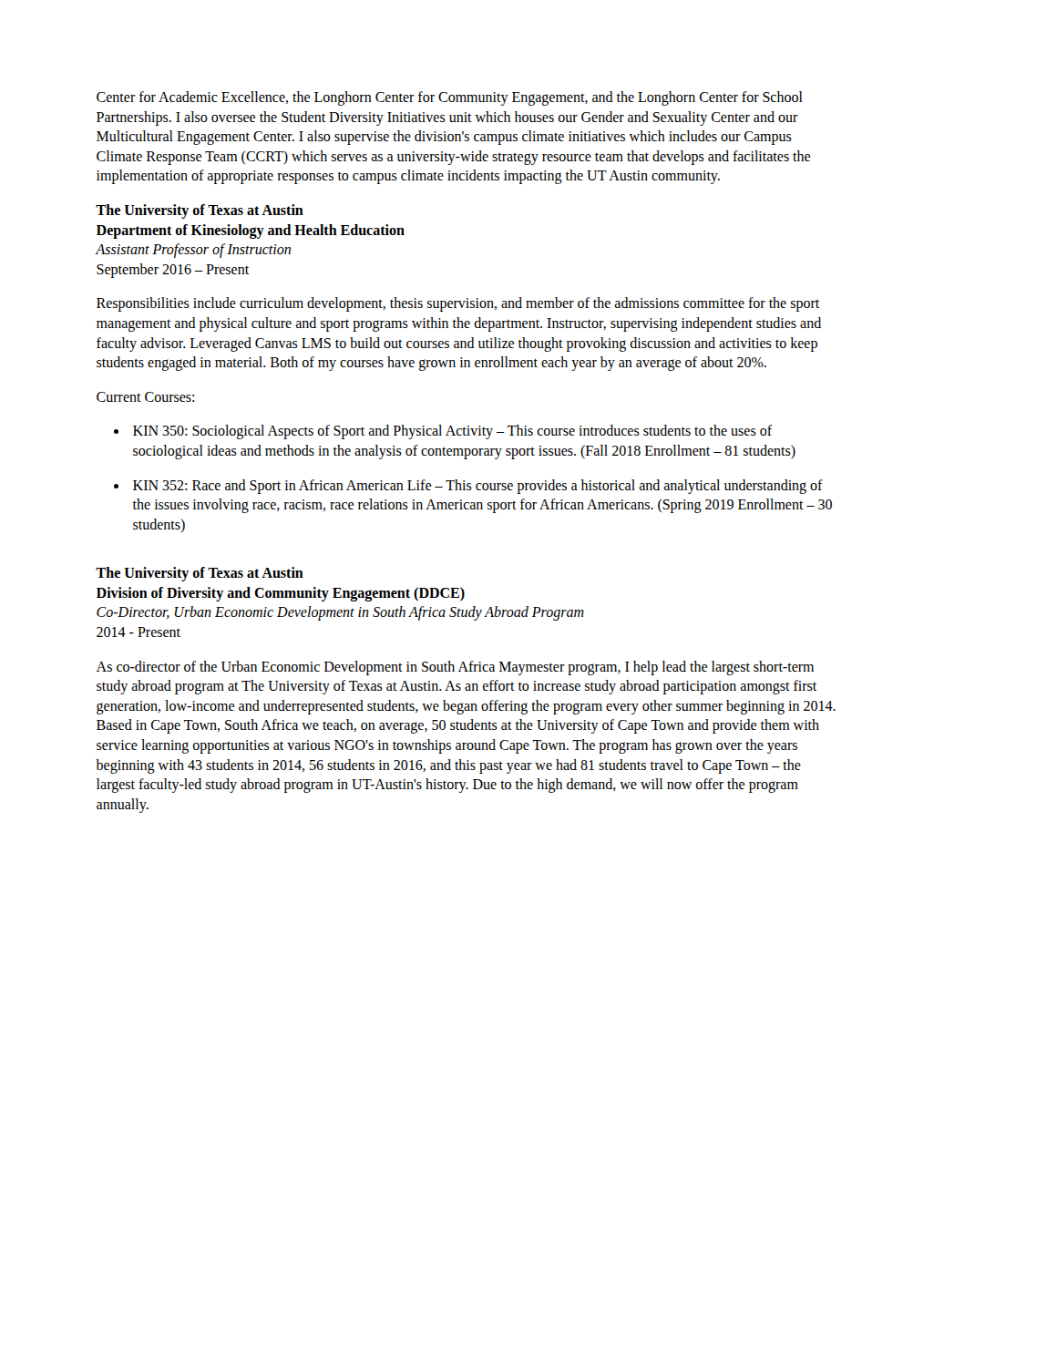Center for Academic Excellence, the Longhorn Center for Community Engagement, and the Longhorn Center for School Partnerships. I also oversee the Student Diversity Initiatives unit which houses our Gender and Sexuality Center and our Multicultural Engagement Center. I also supervise the division's campus climate initiatives which includes our Campus Climate Response Team (CCRT) which serves as a university-wide strategy resource team that develops and facilitates the implementation of appropriate responses to campus climate incidents impacting the UT Austin community.
The University of Texas at Austin Department of Kinesiology and Health Education Assistant Professor of Instruction September 2016 – Present
Responsibilities include curriculum development, thesis supervision, and member of the admissions committee for the sport management and physical culture and sport programs within the department. Instructor, supervising independent studies and faculty advisor. Leveraged Canvas LMS to build out courses and utilize thought provoking discussion and activities to keep students engaged in material. Both of my courses have grown in enrollment each year by an average of about 20%.
Current Courses:
KIN 350: Sociological Aspects of Sport and Physical Activity – This course introduces students to the uses of sociological ideas and methods in the analysis of contemporary sport issues. (Fall 2018 Enrollment – 81 students)
KIN 352: Race and Sport in African American Life – This course provides a historical and analytical understanding of the issues involving race, racism, race relations in American sport for African Americans. (Spring 2019 Enrollment – 30 students)
The University of Texas at Austin Division of Diversity and Community Engagement (DDCE) Co-Director, Urban Economic Development in South Africa Study Abroad Program 2014 - Present
As co-director of the Urban Economic Development in South Africa Maymester program, I help lead the largest short-term study abroad program at The University of Texas at Austin. As an effort to increase study abroad participation amongst first generation, low-income and underrepresented students, we began offering the program every other summer beginning in 2014. Based in Cape Town, South Africa we teach, on average, 50 students at the University of Cape Town and provide them with service learning opportunities at various NGO's in townships around Cape Town. The program has grown over the years beginning with 43 students in 2014, 56 students in 2016, and this past year we had 81 students travel to Cape Town – the largest faculty-led study abroad program in UT-Austin's history. Due to the high demand, we will now offer the program annually.